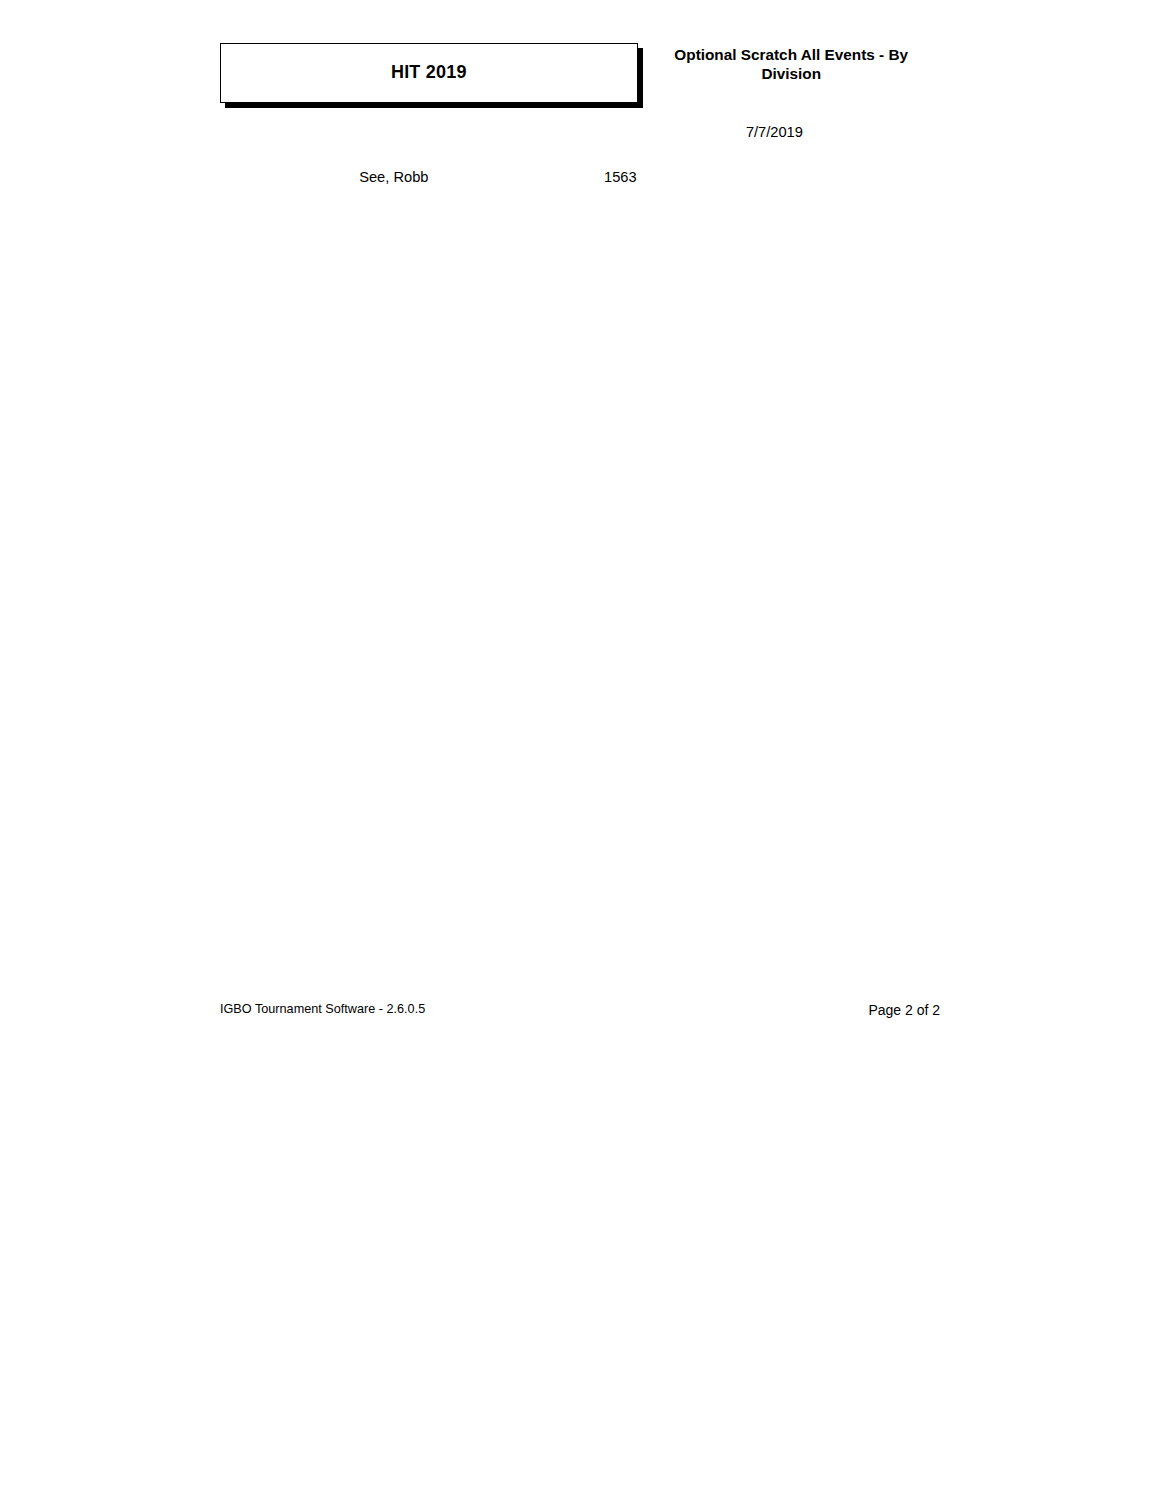HIT 2019
Optional Scratch All Events - By
Division
7/7/2019
| See, Robb | 1563 |
IGBO Tournament Software - 2.6.0.5
Page 2 of 2